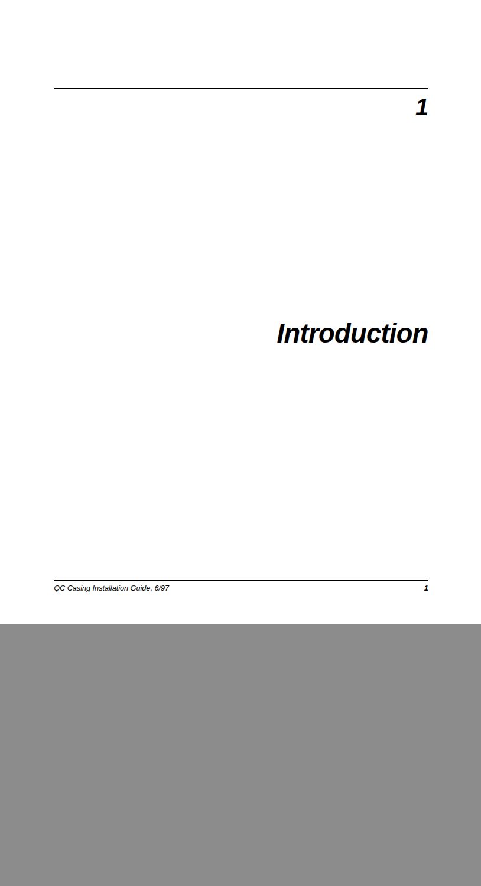1
Introduction
QC Casing Installation Guide, 6/97 1